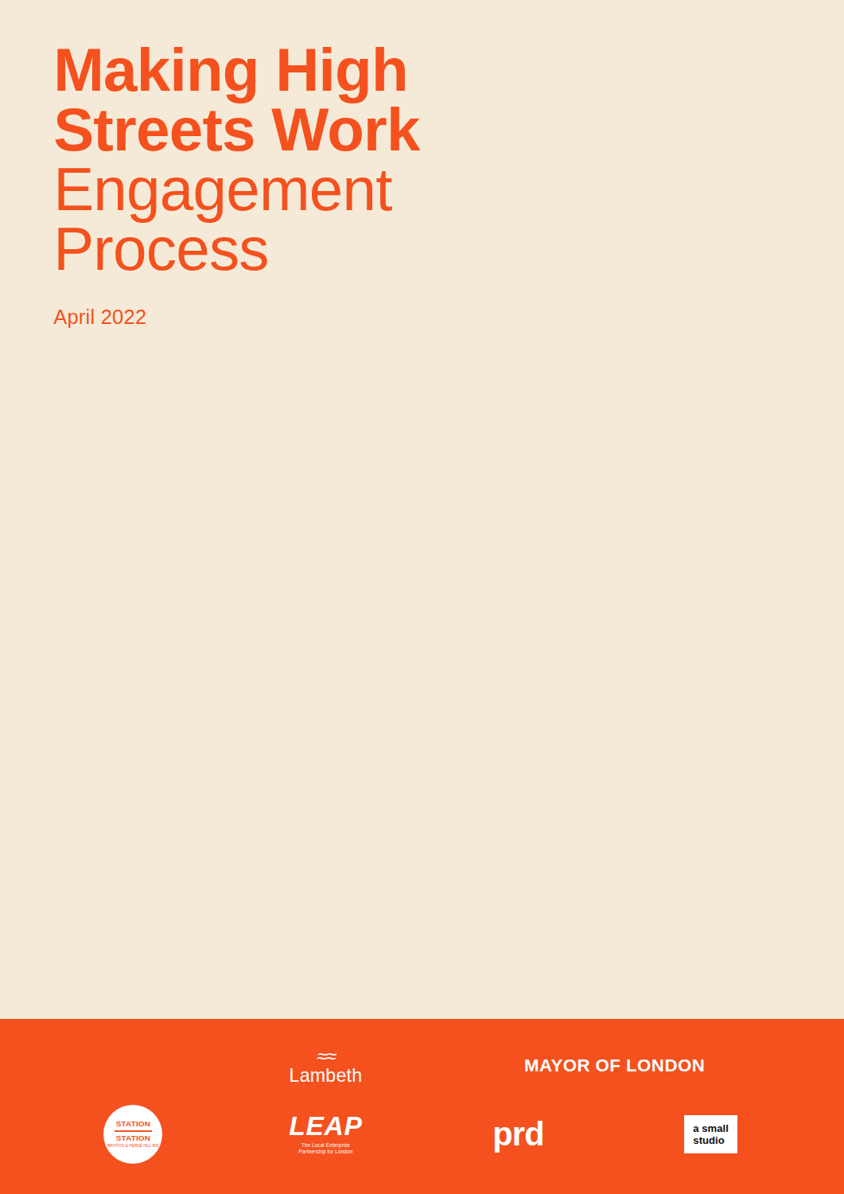Making High Streets Work Engagement Process
April 2022
≈≈ Lambeth
MAYOR OF LONDON
STATION STATION BRIXTON & HERNE HILL BID
LEAP The Local Enterprise
Partnership for London
prd
a small
studio